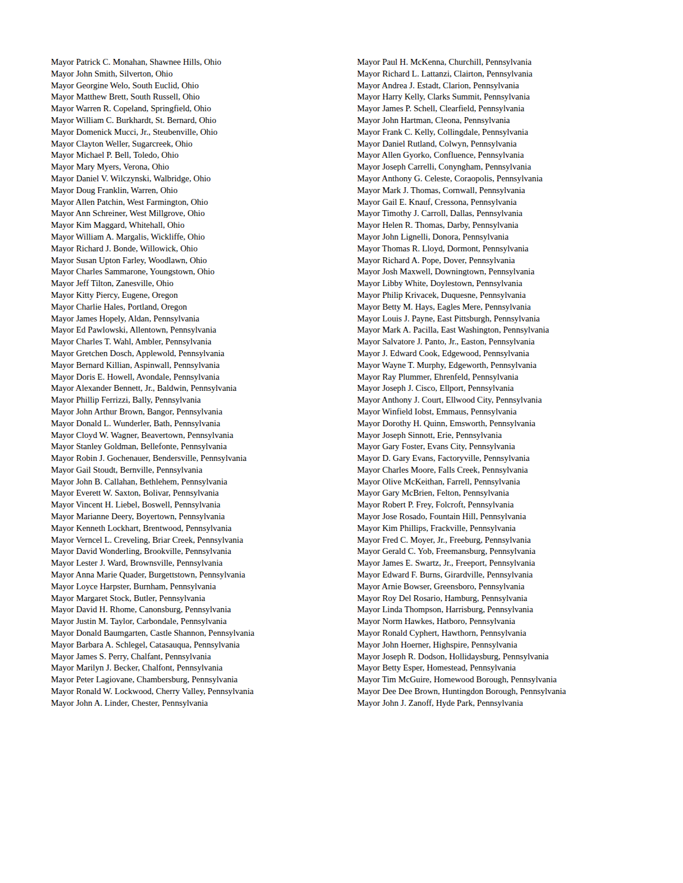Mayor Patrick C. Monahan, Shawnee Hills, Ohio
Mayor John Smith, Silverton, Ohio
Mayor Georgine Welo, South Euclid, Ohio
Mayor Matthew Brett, South Russell, Ohio
Mayor Warren R. Copeland, Springfield, Ohio
Mayor William C. Burkhardt, St. Bernard, Ohio
Mayor Domenick Mucci, Jr., Steubenville, Ohio
Mayor Clayton Weller, Sugarcreek, Ohio
Mayor Michael P. Bell, Toledo, Ohio
Mayor Mary Myers, Verona, Ohio
Mayor Daniel V. Wilczynski, Walbridge, Ohio
Mayor Doug Franklin, Warren, Ohio
Mayor Allen Patchin, West Farmington, Ohio
Mayor Ann Schreiner, West Millgrove, Ohio
Mayor Kim Maggard, Whitehall, Ohio
Mayor William A. Margalis, Wickliffe, Ohio
Mayor Richard J. Bonde, Willowick, Ohio
Mayor Susan Upton Farley, Woodlawn, Ohio
Mayor Charles Sammarone, Youngstown, Ohio
Mayor Jeff Tilton, Zanesville, Ohio
Mayor Kitty Piercy, Eugene, Oregon
Mayor Charlie Hales, Portland, Oregon
Mayor James Hopely, Aldan, Pennsylvania
Mayor Ed Pawlowski, Allentown, Pennsylvania
Mayor Charles T. Wahl, Ambler, Pennsylvania
Mayor Gretchen Dosch, Applewold, Pennsylvania
Mayor Bernard Killian, Aspinwall, Pennsylvania
Mayor Doris E. Howell, Avondale, Pennsylvania
Mayor Alexander Bennett, Jr., Baldwin, Pennsylvania
Mayor Phillip Ferrizzi, Bally, Pennsylvania
Mayor John Arthur Brown, Bangor, Pennsylvania
Mayor Donald L. Wunderler, Bath, Pennsylvania
Mayor Cloyd W. Wagner, Beavertown, Pennsylvania
Mayor Stanley Goldman, Bellefonte, Pennsylvania
Mayor Robin J. Gochenauer, Bendersville, Pennsylvania
Mayor Gail Stoudt, Bernville, Pennsylvania
Mayor John B. Callahan, Bethlehem, Pennsylvania
Mayor Everett W. Saxton, Bolivar, Pennsylvania
Mayor Vincent H. Liebel, Boswell, Pennsylvania
Mayor Marianne Deery, Boyertown, Pennsylvania
Mayor Kenneth Lockhart, Brentwood, Pennsylvania
Mayor Verncel L. Creveling, Briar Creek, Pennsylvania
Mayor David Wonderling, Brookville, Pennsylvania
Mayor Lester J. Ward, Brownsville, Pennsylvania
Mayor Anna Marie Quader, Burgettstown, Pennsylvania
Mayor Loyce Harpster, Burnham, Pennsylvania
Mayor Margaret Stock, Butler, Pennsylvania
Mayor David H. Rhome, Canonsburg, Pennsylvania
Mayor Justin M. Taylor, Carbondale, Pennsylvania
Mayor Donald Baumgarten, Castle Shannon, Pennsylvania
Mayor Barbara A. Schlegel, Catasauqua, Pennsylvania
Mayor James S. Perry, Chalfant, Pennsylvania
Mayor Marilyn J. Becker, Chalfont, Pennsylvania
Mayor Peter Lagiovane, Chambersburg, Pennsylvania
Mayor Ronald W. Lockwood, Cherry Valley, Pennsylvania
Mayor John A. Linder, Chester, Pennsylvania
Mayor Paul H. McKenna, Churchill, Pennsylvania
Mayor Richard L. Lattanzi, Clairton, Pennsylvania
Mayor Andrea J. Estadt, Clarion, Pennsylvania
Mayor Harry Kelly, Clarks Summit, Pennsylvania
Mayor James P. Schell, Clearfield, Pennsylvania
Mayor John Hartman, Cleona, Pennsylvania
Mayor Frank C. Kelly, Collingdale, Pennsylvania
Mayor Daniel Rutland, Colwyn, Pennsylvania
Mayor Allen Gyorko, Confluence, Pennsylvania
Mayor Joseph Carrelli, Conyngham, Pennsylvania
Mayor Anthony G. Celeste, Coraopolis, Pennsylvania
Mayor Mark J. Thomas, Cornwall, Pennsylvania
Mayor Gail E. Knauf, Cressona, Pennsylvania
Mayor Timothy J. Carroll, Dallas, Pennsylvania
Mayor Helen R. Thomas, Darby, Pennsylvania
Mayor John Lignelli, Donora, Pennsylvania
Mayor Thomas R. Lloyd, Dormont, Pennsylvania
Mayor Richard A. Pope, Dover, Pennsylvania
Mayor Josh Maxwell, Downingtown, Pennsylvania
Mayor Libby White, Doylestown, Pennsylvania
Mayor Philip Krivacek, Duquesne, Pennsylvania
Mayor Betty M. Hays, Eagles Mere, Pennsylvania
Mayor Louis J. Payne, East Pittsburgh, Pennsylvania
Mayor Mark A. Pacilla, East Washington, Pennsylvania
Mayor Salvatore J. Panto, Jr., Easton, Pennsylvania
Mayor J. Edward Cook, Edgewood, Pennsylvania
Mayor Wayne T. Murphy, Edgeworth, Pennsylvania
Mayor Ray Plummer, Ehrenfeld, Pennsylvania
Mayor Joseph J. Cisco, Ellport, Pennsylvania
Mayor Anthony J. Court, Ellwood City, Pennsylvania
Mayor Winfield Iobst, Emmaus, Pennsylvania
Mayor Dorothy H. Quinn, Emsworth, Pennsylvania
Mayor Joseph Sinnott, Erie, Pennsylvania
Mayor Gary Foster, Evans City, Pennsylvania
Mayor D. Gary Evans, Factoryville, Pennsylvania
Mayor Charles Moore, Falls Creek, Pennsylvania
Mayor Olive McKeithan, Farrell, Pennsylvania
Mayor Gary McBrien, Felton, Pennsylvania
Mayor Robert P. Frey, Folcroft, Pennsylvania
Mayor Jose Rosado, Fountain Hill, Pennsylvania
Mayor Kim Phillips, Frackville, Pennsylvania
Mayor Fred C. Moyer, Jr., Freeburg, Pennsylvania
Mayor Gerald C. Yob, Freemansburg, Pennsylvania
Mayor James E. Swartz, Jr., Freeport, Pennsylvania
Mayor Edward F. Burns, Girardville, Pennsylvania
Mayor Arnie Bowser, Greensboro, Pennsylvania
Mayor Roy Del Rosario, Hamburg, Pennsylvania
Mayor Linda Thompson, Harrisburg, Pennsylvania
Mayor Norm Hawkes, Hatboro, Pennsylvania
Mayor Ronald Cyphert, Hawthorn, Pennsylvania
Mayor John Hoerner, Highspire, Pennsylvania
Mayor Joseph R. Dodson, Hollidaysburg, Pennsylvania
Mayor Betty Esper, Homestead, Pennsylvania
Mayor Tim McGuire, Homewood Borough, Pennsylvania
Mayor Dee Dee Brown, Huntingdon Borough, Pennsylvania
Mayor John J. Zanoff, Hyde Park, Pennsylvania